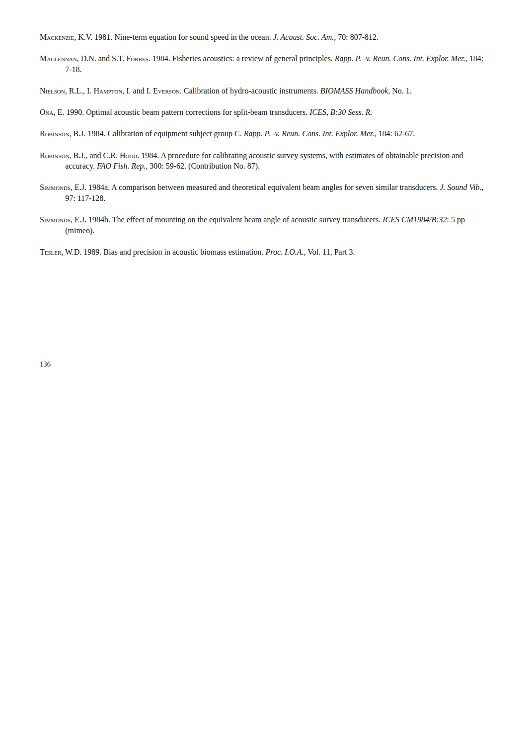Mackenzie, K.V. 1981. Nine-term equation for sound speed in the ocean. J. Acoust. Soc. Am., 70: 807-812.
Maclennan, D.N. and S.T. Forbes. 1984. Fisheries acoustics: a review of general principles. Rapp. P. -v. Reun. Cons. Int. Explor. Mer., 184: 7-18.
Nielson, R.L., I. Hampton, I. and I. Everson. Calibration of hydro-acoustic instruments. BIOMASS Handbook, No. 1.
Ona, E. 1990. Optimal acoustic beam pattern corrections for split-beam transducers. ICES, B:30 Sess. R.
Robinson, B.J. 1984. Calibration of equipment subject group C. Rapp. P. -v. Reun. Cons. Int. Explor. Mer., 184: 62-67.
Robinson, B.J., and C.R. Hood. 1984. A procedure for calibrating acoustic survey systems, with estimates of obtainable precision and accuracy. FAO Fish. Rep., 300: 59-62. (Contribution No. 87).
Simmonds, E.J. 1984a. A comparison between measured and theoretical equivalent beam angles for seven similar transducers. J. Sound Vib., 97: 117-128.
Simmonds, E.J. 1984b. The effect of mounting on the equivalent beam angle of acoustic survey transducers. ICES CM1984/B:32: 5 pp (mimeo).
Tesler, W.D. 1989. Bias and precision in acoustic biomass estimation. Proc. I.O.A., Vol. 11, Part 3.
136